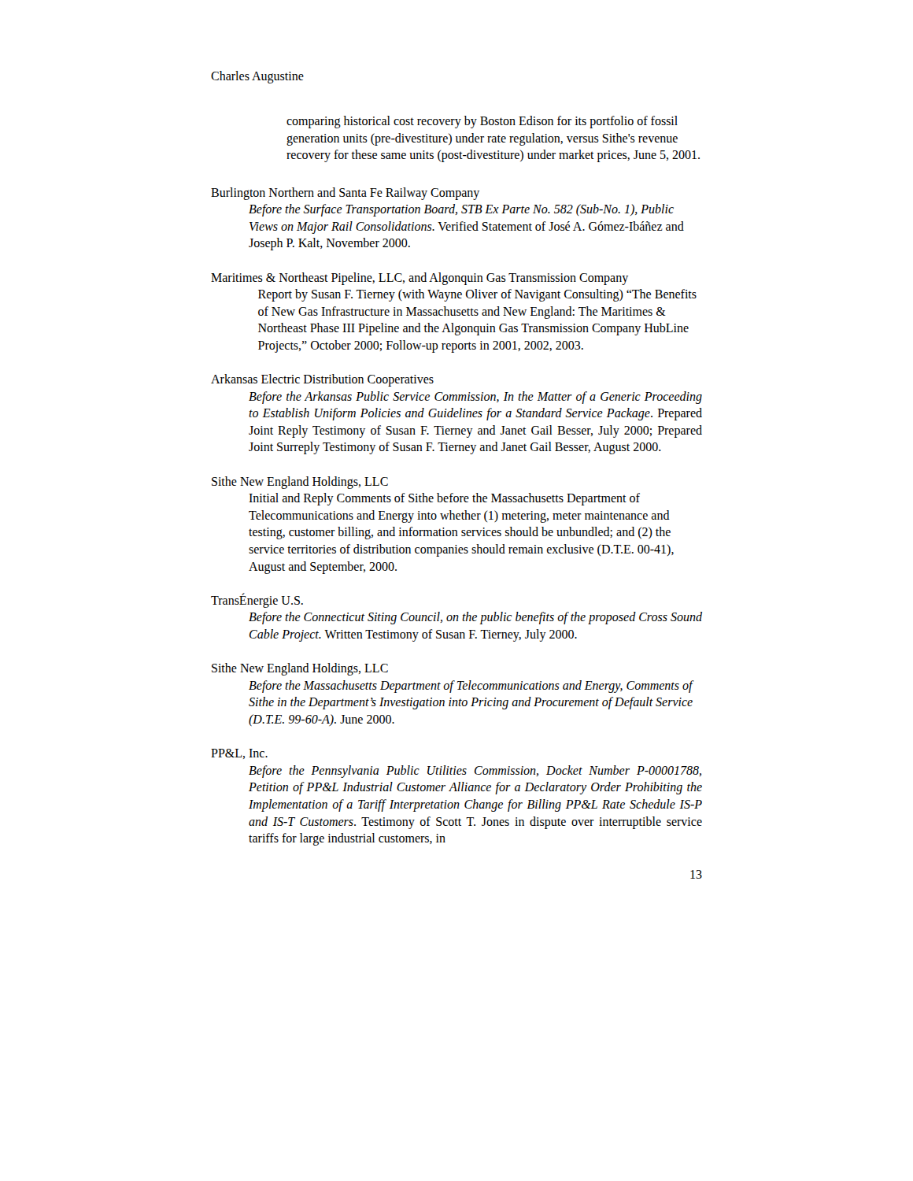Charles Augustine
comparing historical cost recovery by Boston Edison for its portfolio of fossil generation units (pre-divestiture) under rate regulation, versus Sithe's revenue recovery for these same units (post-divestiture) under market prices, June 5, 2001.
Burlington Northern and Santa Fe Railway Company
Before the Surface Transportation Board, STB Ex Parte No. 582 (Sub-No. 1), Public Views on Major Rail Consolidations. Verified Statement of José A. Gómez-Ibáñez and Joseph P. Kalt, November 2000.
Maritimes & Northeast Pipeline, LLC, and Algonquin Gas Transmission Company
Report by Susan F. Tierney (with Wayne Oliver of Navigant Consulting) “The Benefits of New Gas Infrastructure in Massachusetts and New England: The Maritimes & Northeast Phase III Pipeline and the Algonquin Gas Transmission Company HubLine Projects,” October 2000; Follow-up reports in 2001, 2002, 2003.
Arkansas Electric Distribution Cooperatives
Before the Arkansas Public Service Commission, In the Matter of a Generic Proceeding to Establish Uniform Policies and Guidelines for a Standard Service Package. Prepared Joint Reply Testimony of Susan F. Tierney and Janet Gail Besser, July 2000; Prepared Joint Surreply Testimony of Susan F. Tierney and Janet Gail Besser, August 2000.
Sithe New England Holdings, LLC
Initial and Reply Comments of Sithe before the Massachusetts Department of Telecommunications and Energy into whether (1) metering, meter maintenance and testing, customer billing, and information services should be unbundled; and (2) the service territories of distribution companies should remain exclusive (D.T.E. 00-41), August and September, 2000.
TransÉnergie U.S.
Before the Connecticut Siting Council, on the public benefits of the proposed Cross Sound Cable Project. Written Testimony of Susan F. Tierney, July 2000.
Sithe New England Holdings, LLC
Before the Massachusetts Department of Telecommunications and Energy, Comments of Sithe in the Department’s Investigation into Pricing and Procurement of Default Service (D.T.E. 99-60-A). June 2000.
PP&L, Inc.
Before the Pennsylvania Public Utilities Commission, Docket Number P-00001788, Petition of PP&L Industrial Customer Alliance for a Declaratory Order Prohibiting the Implementation of a Tariff Interpretation Change for Billing PP&L Rate Schedule IS-P and IS-T Customers. Testimony of Scott T. Jones in dispute over interruptible service tariffs for large industrial customers, in
13